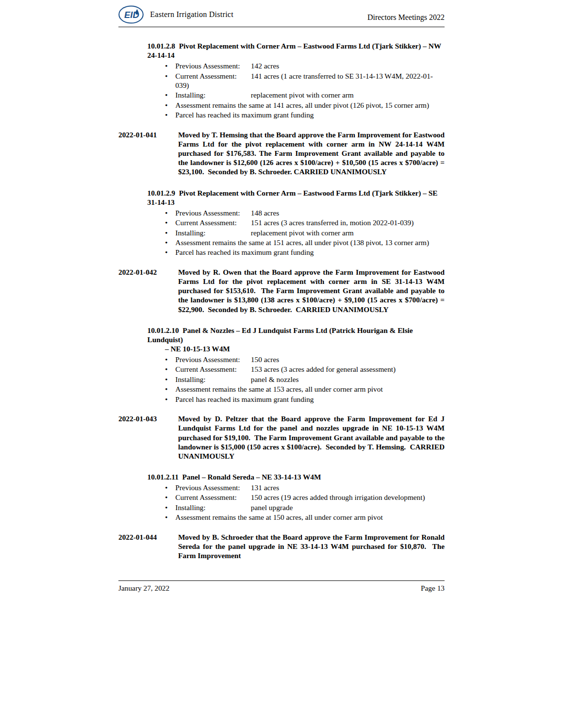EID Eastern Irrigation District
Directors Meetings 2022
10.01.2.8 Pivot Replacement with Corner Arm – Eastwood Farms Ltd (Tjark Stikker) – NW 24-14-14
Previous Assessment: 142 acres
Current Assessment: 141 acres (1 acre transferred to SE 31-14-13 W4M, 2022-01-039)
Installing: replacement pivot with corner arm
Assessment remains the same at 141 acres, all under pivot (126 pivot, 15 corner arm)
Parcel has reached its maximum grant funding
2022-01-041
Moved by T. Hemsing that the Board approve the Farm Improvement for Eastwood Farms Ltd for the pivot replacement with corner arm in NW 24-14-14 W4M purchased for $176,583. The Farm Improvement Grant available and payable to the landowner is $12,600 (126 acres x $100/acre) + $10,500 (15 acres x $700/acre) = $23,100. Seconded by B. Schroeder. CARRIED UNANIMOUSLY
10.01.2.9 Pivot Replacement with Corner Arm – Eastwood Farms Ltd (Tjark Stikker) – SE 31-14-13
Previous Assessment: 148 acres
Current Assessment: 151 acres (3 acres transferred in, motion 2022-01-039)
Installing: replacement pivot with corner arm
Assessment remains the same at 151 acres, all under pivot (138 pivot, 13 corner arm)
Parcel has reached its maximum grant funding
2022-01-042
Moved by R. Owen that the Board approve the Farm Improvement for Eastwood Farms Ltd for the pivot replacement with corner arm in SE 31-14-13 W4M purchased for $153,610. The Farm Improvement Grant available and payable to the landowner is $13,800 (138 acres x $100/acre) + $9,100 (15 acres x $700/acre) = $22,900. Seconded by B. Schroeder. CARRIED UNANIMOUSLY
10.01.2.10 Panel & Nozzles – Ed J Lundquist Farms Ltd (Patrick Hourigan & Elsie Lundquist)– NE 10-15-13 W4M
Previous Assessment: 150 acres
Current Assessment: 153 acres (3 acres added for general assessment)
Installing: panel & nozzles
Assessment remains the same at 153 acres, all under corner arm pivot
Parcel has reached its maximum grant funding
2022-01-043
Moved by D. Peltzer that the Board approve the Farm Improvement for Ed J Lundquist Farms Ltd for the panel and nozzles upgrade in NE 10-15-13 W4M purchased for $19,100. The Farm Improvement Grant available and payable to the landowner is $15,000 (150 acres x $100/acre). Seconded by T. Hemsing. CARRIED UNANIMOUSLY
10.01.2.11 Panel – Ronald Sereda – NE 33-14-13 W4M
Previous Assessment: 131 acres
Current Assessment: 150 acres (19 acres added through irrigation development)
Installing: panel upgrade
Assessment remains the same at 150 acres, all under corner arm pivot
2022-01-044
Moved by B. Schroeder that the Board approve the Farm Improvement for Ronald Sereda for the panel upgrade in NE 33-14-13 W4M purchased for $10,870. The Farm Improvement
January 27, 2022 Page 13